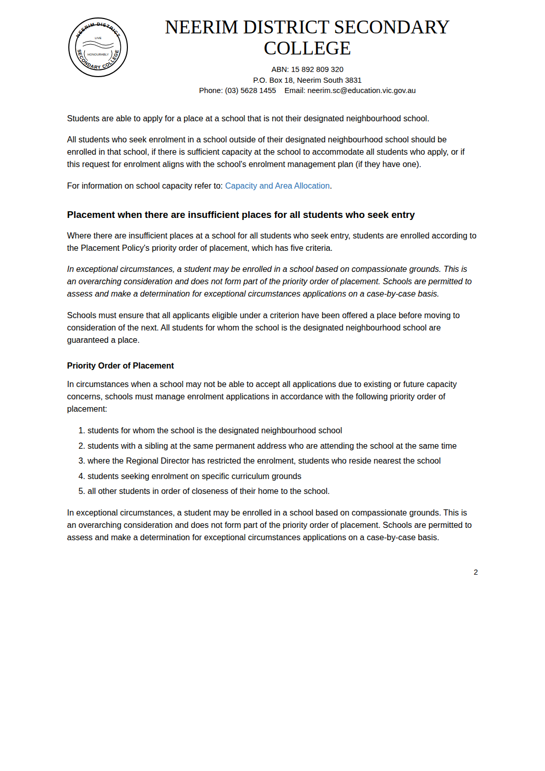NEERIM DISTRICT SECONDARY COLLEGE LIVE HONOURABLY
NEERIM DISTRICT SECONDARY COLLEGE
ABN: 15 892 809 320
P.O. Box 18, Neerim South 3831
Phone: (03) 5628 1455 Email: neerim.sc@education.vic.gov.au
Students are able to apply for a place at a school that is not their designated neighbourhood school.
All students who seek enrolment in a school outside of their designated neighbourhood school should be enrolled in that school, if there is sufficient capacity at the school to accommodate all students who apply, or if this request for enrolment aligns with the school's enrolment management plan (if they have one).
For information on school capacity refer to: Capacity and Area Allocation.
Placement when there are insufficient places for all students who seek entry
Where there are insufficient places at a school for all students who seek entry, students are enrolled according to the Placement Policy's priority order of placement, which has five criteria.
In exceptional circumstances, a student may be enrolled in a school based on compassionate grounds. This is an overarching consideration and does not form part of the priority order of placement. Schools are permitted to assess and make a determination for exceptional circumstances applications on a case-by-case basis.
Schools must ensure that all applicants eligible under a criterion have been offered a place before moving to consideration of the next. All students for whom the school is the designated neighbourhood school are guaranteed a place.
Priority Order of Placement
In circumstances when a school may not be able to accept all applications due to existing or future capacity concerns, schools must manage enrolment applications in accordance with the following priority order of placement:
students for whom the school is the designated neighbourhood school
students with a sibling at the same permanent address who are attending the school at the same time
where the Regional Director has restricted the enrolment, students who reside nearest the school
students seeking enrolment on specific curriculum grounds
all other students in order of closeness of their home to the school.
In exceptional circumstances, a student may be enrolled in a school based on compassionate grounds. This is an overarching consideration and does not form part of the priority order of placement. Schools are permitted to assess and make a determination for exceptional circumstances applications on a case-by-case basis.
2